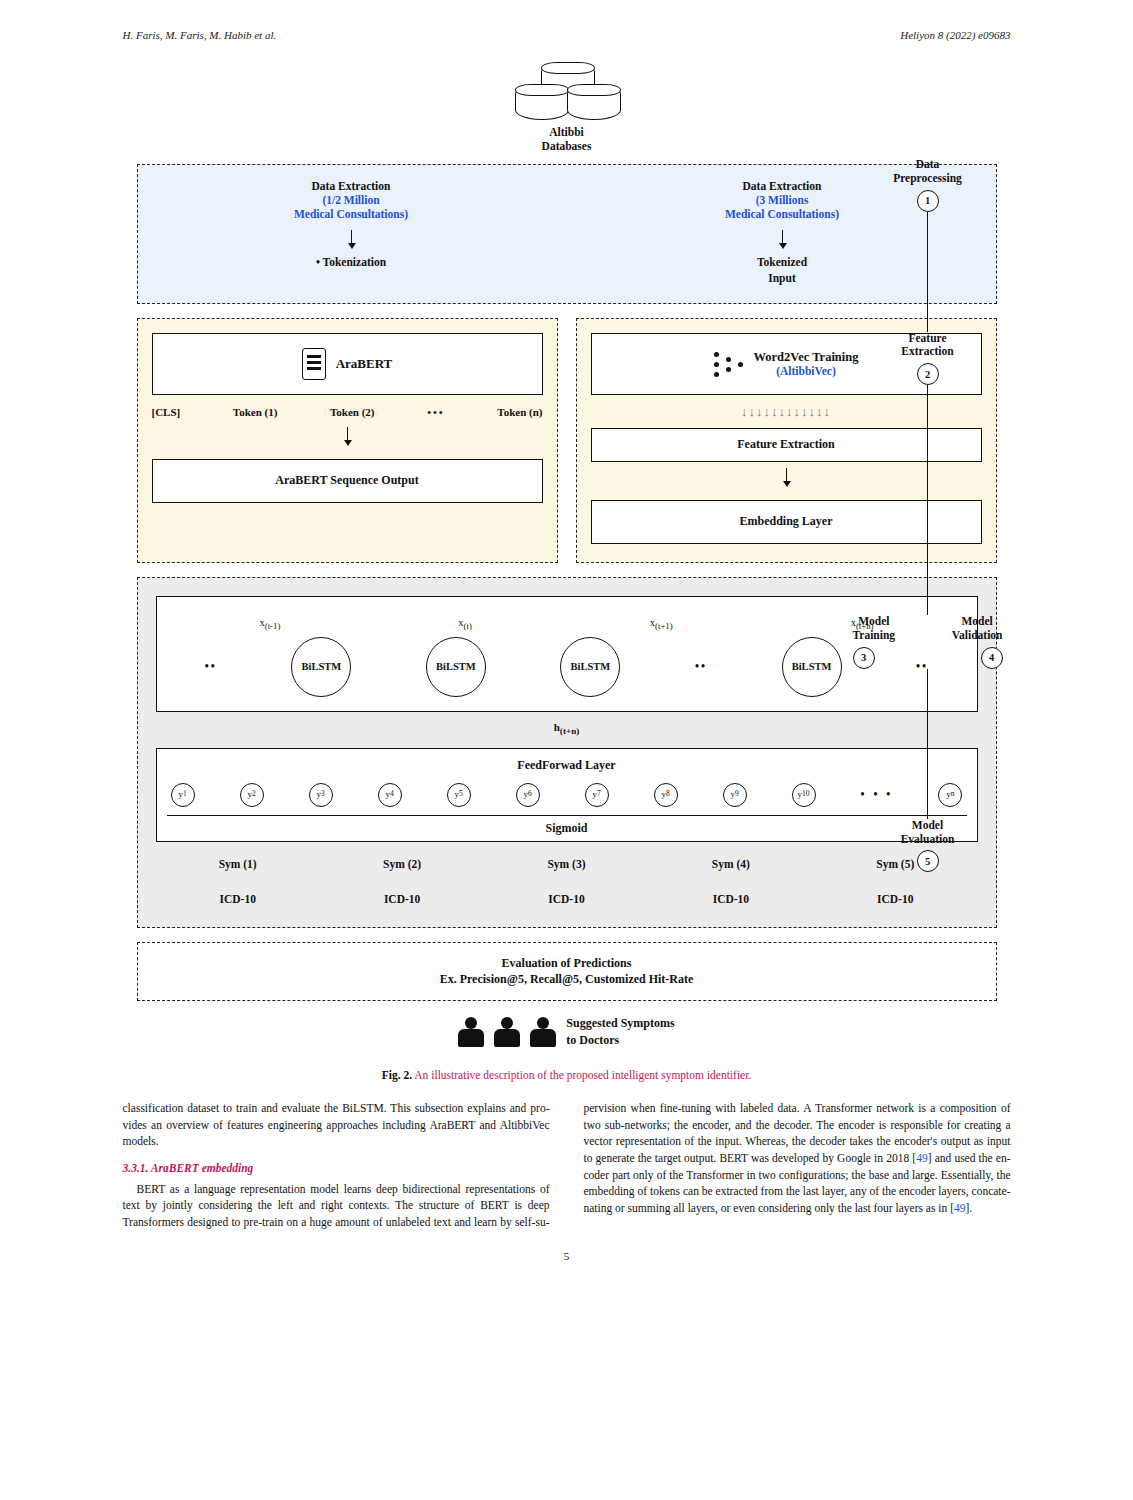H. Faris, M. Faris, M. Habib et al.
Heliyon 8 (2022) e09683
Altibbi
Databases
Data Extraction (1/2 Million
Medical Consultations)
• Tokenization
Data Extraction (3 Millions
Medical Consultations)
Tokenized
Input
AraBERT
[CLS] Token (1) Token (2) ••• Token (n)
AraBERT Sequence Output
Word2Vec Training (AltibbiVec)
↓↓↓↓↓↓↓↓↓↓↓↓
Feature Extraction
Embedding Layer
x(t-1) x(t) x(t+1) x(t+n)
•• BiLSTM BiLSTM BiLSTM •• BiLSTM ••
h(t+n)
FeedForwad Layer
y1 y2 y3 y4 y5 y6 y7 y8 y9 y10 • • • yn
Sigmoid
Sym (1) Sym (2) Sym (3) Sym (4) Sym (5)
ICD-10 ICD-10 ICD-10 ICD-10 ICD-10
Evaluation of Predictions
Ex. Precision@5, Recall@5, Customized Hit-Rate
Suggested Symptoms
to Doctors
Data
Preprocessing
1
Feature
Extraction
2
Model
Training Model
Validation
3 4
Model
Evaluation
5
Fig. 2. An illustrative description of the proposed intelligent symptom identifier.
classification dataset to train and evaluate the BiLSTM. This subsection explains and provides an overview of features engineering approaches including AraBERT and AltibbiVec models.
3.3.1. AraBERT embedding
BERT as a language representation model learns deep bidirectional representations of text by jointly considering the left and right contexts. The structure of BERT is deep Transformers designed to pre-train on a huge amount of unlabeled text and learn by self-supervision when fine-tuning with labeled data. A Transformer network is a composition of two sub-networks; the encoder, and the decoder. The encoder is responsible for creating a vector representation of the input. Whereas, the decoder takes the encoder's output as input to generate the target output. BERT was developed by Google in 2018 [49] and used the encoder part only of the Transformer in two configurations; the base and large. Essentially, the embedding of tokens can be extracted from the last layer, any of the encoder layers, concatenating or summing all layers, or even considering only the last four layers as in [49].
5